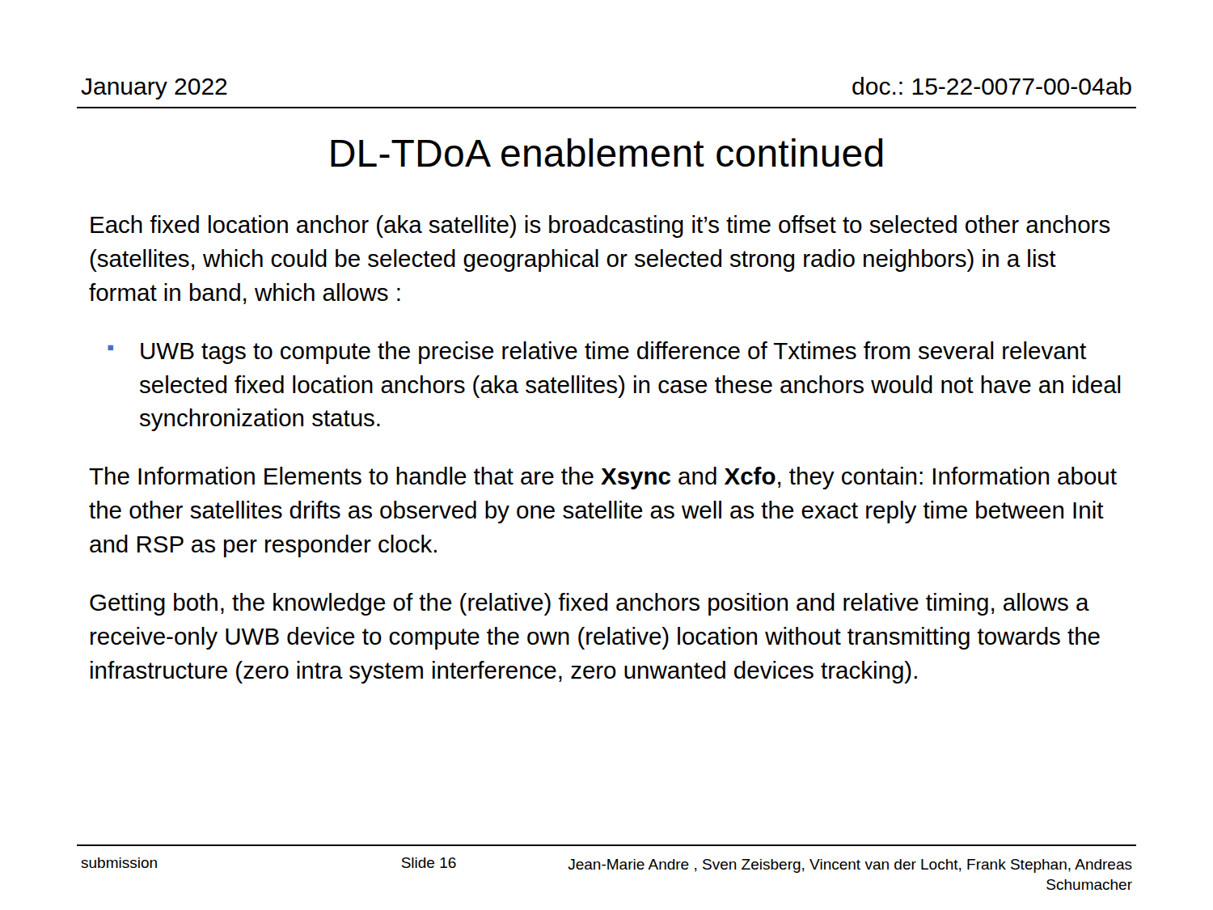January 2022
doc.: 15-22-0077-00-04ab
DL-TDoA enablement continued
Each fixed location anchor (aka satellite) is broadcasting it’s time offset to selected other anchors (satellites, which could be selected geographical or selected strong radio neighbors) in a list format in band, which allows :
UWB tags to compute the precise relative time difference of Txtimes from several relevant selected fixed location anchors (aka satellites) in case these anchors would not have an ideal synchronization status.
The Information Elements to handle that are the Xsync and Xcfo, they contain: Information about the other satellites drifts as observed by one satellite as well as the exact reply time between Init and RSP as per responder clock.
Getting both, the knowledge of the (relative) fixed anchors position and relative timing, allows a receive-only UWB device to compute the own (relative) location without transmitting towards the infrastructure (zero intra system interference, zero unwanted devices tracking).
submission
Slide 16
Jean-Marie Andre , Sven Zeisberg, Vincent van der Locht, Frank Stephan, Andreas Schumacher